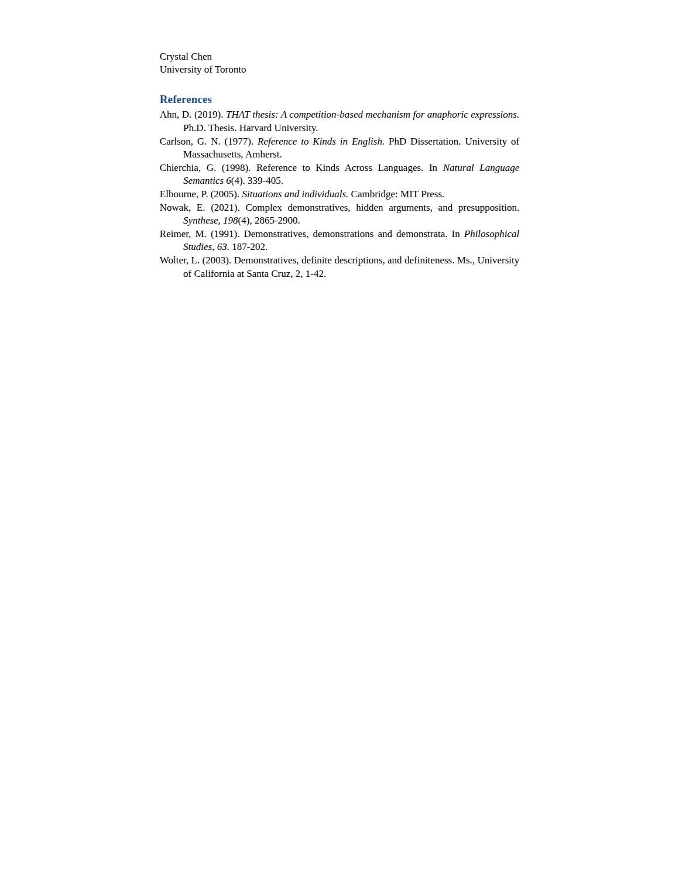Crystal Chen
University of Toronto
References
Ahn, D. (2019). THAT thesis: A competition-based mechanism for anaphoric expressions. Ph.D. Thesis. Harvard University.
Carlson, G. N. (1977). Reference to Kinds in English. PhD Dissertation. University of Massachusetts, Amherst.
Chierchia, G. (1998). Reference to Kinds Across Languages. In Natural Language Semantics 6(4). 339-405.
Elbourne, P. (2005). Situations and individuals. Cambridge: MIT Press.
Nowak, E. (2021). Complex demonstratives, hidden arguments, and presupposition. Synthese, 198(4), 2865-2900.
Reimer, M. (1991). Demonstratives, demonstrations and demonstrata. In Philosophical Studies, 63. 187-202.
Wolter, L. (2003). Demonstratives, definite descriptions, and definiteness. Ms., University of California at Santa Cruz, 2, 1-42.